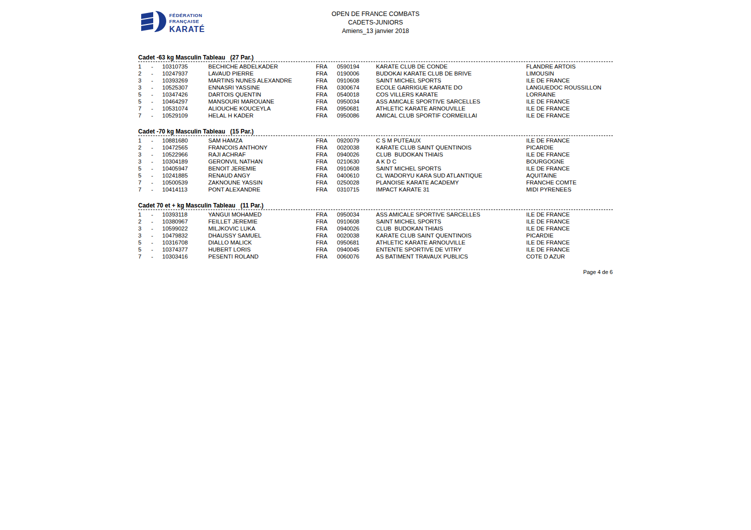FÉDÉRATION FRANÇAISE KARATÉ
OPEN DE FRANCE COMBATS
CADETS-JUNIORS
Amiens_13 janvier 2018
Cadet -63 kg Masculin Tableau (27 Par.)
| 1 | - | 10310735 | BECHICHE ABDELKADER | FRA | 0590194 | KARATE CLUB DE CONDE | FLANDRE ARTOIS |
| 2 | - | 10247937 | LAVAUD PIERRE | FRA | 0190006 | BUDOKAI KARATE CLUB DE BRIVE | LIMOUSIN |
| 3 | - | 10393269 | MARTINS NUNES ALEXANDRE | FRA | 0910608 | SAINT MICHEL SPORTS | ILE DE FRANCE |
| 3 | - | 10525307 | ENNASRI YASSINE | FRA | 0300674 | ECOLE GARRIGUE KARATE DO | LANGUEDOC ROUSSILLON |
| 5 | - | 10347426 | DARTOIS QUENTIN | FRA | 0540018 | COS VILLERS KARATE | LORRAINE |
| 5 | - | 10464297 | MANSOURI MAROUANE | FRA | 0950034 | ASS AMICALE SPORTIVE SARCELLES | ILE DE FRANCE |
| 7 | - | 10531074 | ALIOUCHE KOUCEYLA | FRA | 0950681 | ATHLETIC KARATE ARNOUVILLE | ILE DE FRANCE |
| 7 | - | 10529109 | HELAL H KADER | FRA | 0950086 | AMICAL CLUB SPORTIF CORMEILLAI | ILE DE FRANCE |
Cadet -70 kg Masculin Tableau (15 Par.)
| 1 | - | 10881680 | SAM HAMZA | FRA | 0920079 | C S M PUTEAUX | ILE DE FRANCE |
| 2 | - | 10472565 | FRANCOIS ANTHONY | FRA | 0020038 | KARATE CLUB SAINT QUENTINOIS | PICARDIE |
| 3 | - | 10522966 | RAJI ACHRAF | FRA | 0940026 | CLUB BUDOKAN THIAIS | ILE DE FRANCE |
| 3 | - | 10304189 | GERONVIL NATHAN | FRA | 0210630 | A K D C | BOURGOGNE |
| 5 | - | 10405947 | BENOIT JEREMIE | FRA | 0910608 | SAINT MICHEL SPORTS | ILE DE FRANCE |
| 5 | - | 10241885 | RENAUD ANGY | FRA | 0400610 | CL WADORYU KARA SUD ATLANTIQUE | AQUITAINE |
| 7 | - | 10500539 | ZAKNOUNE YASSIN | FRA | 0250028 | PLANOISE KARATE ACADEMY | FRANCHE COMTE |
| 7 | - | 10414113 | PONT ALEXANDRE | FRA | 0310715 | IMPACT KARATE 31 | MIDI PYRENEES |
Cadet 70 et + kg Masculin Tableau (11 Par.)
| 1 | - | 10393118 | YANGUI MOHAMED | FRA | 0950034 | ASS AMICALE SPORTIVE SARCELLES | ILE DE FRANCE |
| 2 | - | 10380967 | FEILLET JEREMIE | FRA | 0910608 | SAINT MICHEL SPORTS | ILE DE FRANCE |
| 3 | - | 10599022 | MILJKOVIC LUKA | FRA | 0940026 | CLUB BUDOKAN THIAIS | ILE DE FRANCE |
| 3 | - | 10479832 | DHAUSSY SAMUEL | FRA | 0020038 | KARATE CLUB SAINT QUENTINOIS | PICARDIE |
| 5 | - | 10316708 | DIALLO MALICK | FRA | 0950681 | ATHLETIC KARATE ARNOUVILLE | ILE DE FRANCE |
| 5 | - | 10374377 | HUBERT LORIS | FRA | 0940045 | ENTENTE SPORTIVE DE VITRY | ILE DE FRANCE |
| 7 | - | 10303416 | PESENTI ROLAND | FRA | 0060076 | AS BATIMENT TRAVAUX PUBLICS | COTE D AZUR |
Page 4 de 6